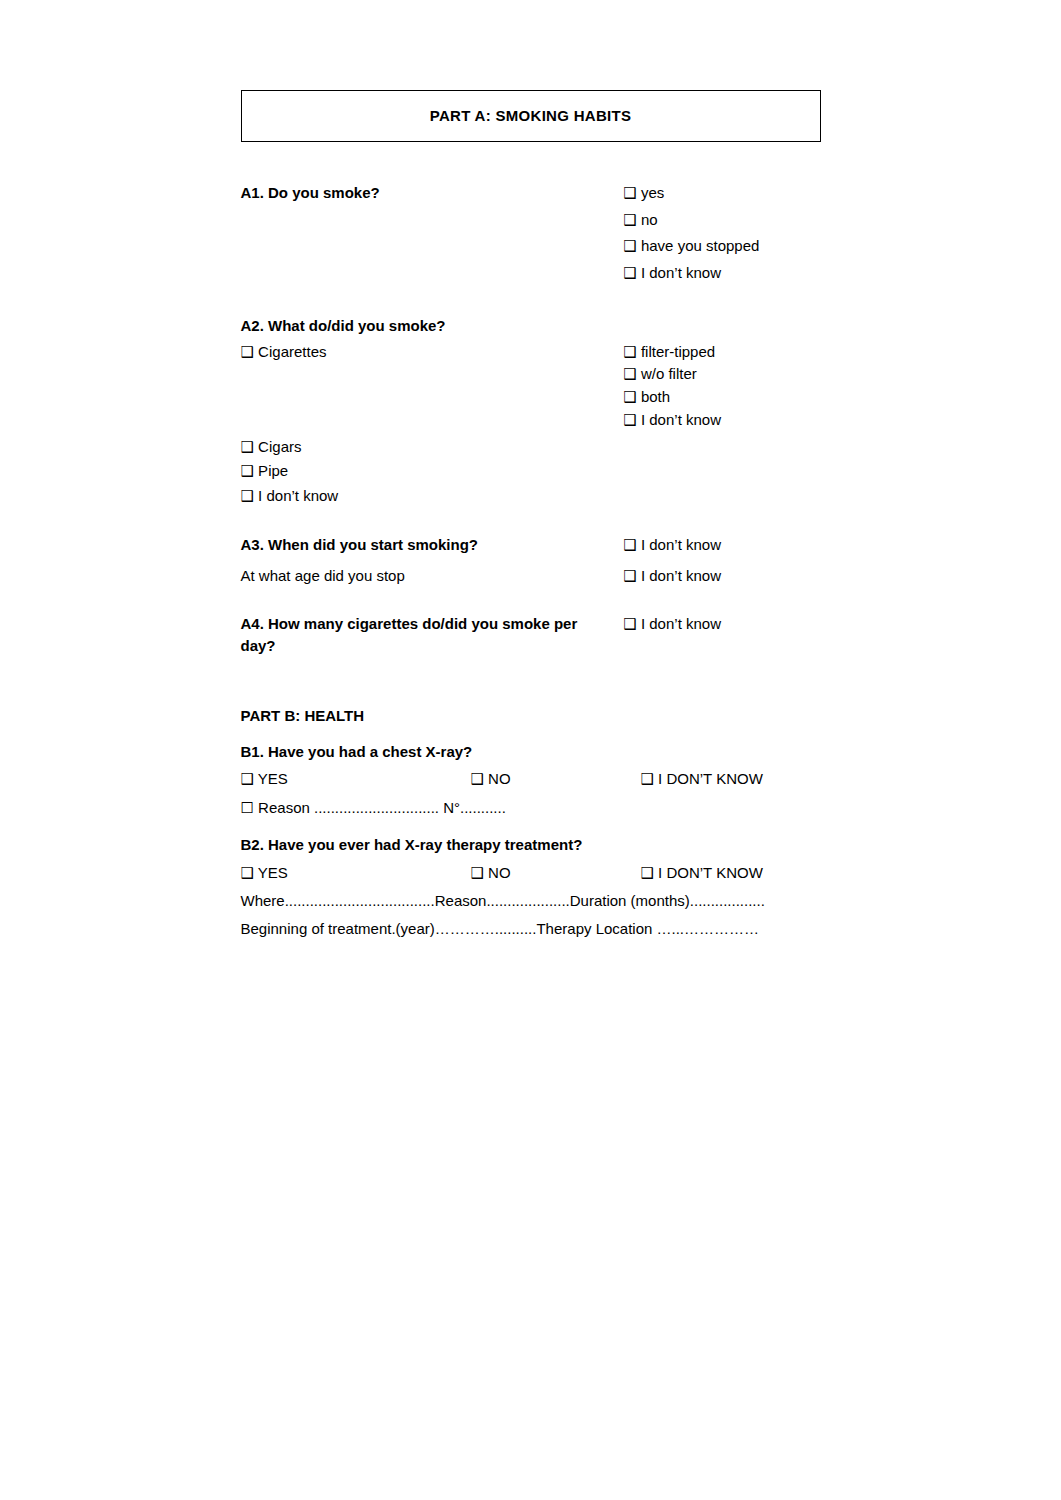PART A: SMOKING HABITS
A1. Do you smoke?
❑ yes
❑ no
❑ have you stopped
❑ I don’t know
A2. What do/did you smoke?
❑ Cigarettes
❑ filter-tipped
❑ w/o filter
❑ both
❑ I don’t know
❑ Cigars
❑ Pipe
❑ I don’t know
A3. When did you start smoking?
❑ I don’t know
At what age did you stop
❑ I don’t know
A4. How many cigarettes do/did you smoke per day?
❑ I don’t know
PART B: HEALTH
B1. Have you had a chest X-ray?
❑ YES ❑ NO ❑ I DON’T KNOW
☐ Reason .............................. N°...........
B2. Have you ever had X-ray therapy treatment?
❑ YES ❑ NO ❑ I DON’T KNOW
Where....................................Reason....................Duration (months)..................
Beginning of treatment.(year)…………..........Therapy Location …...……………